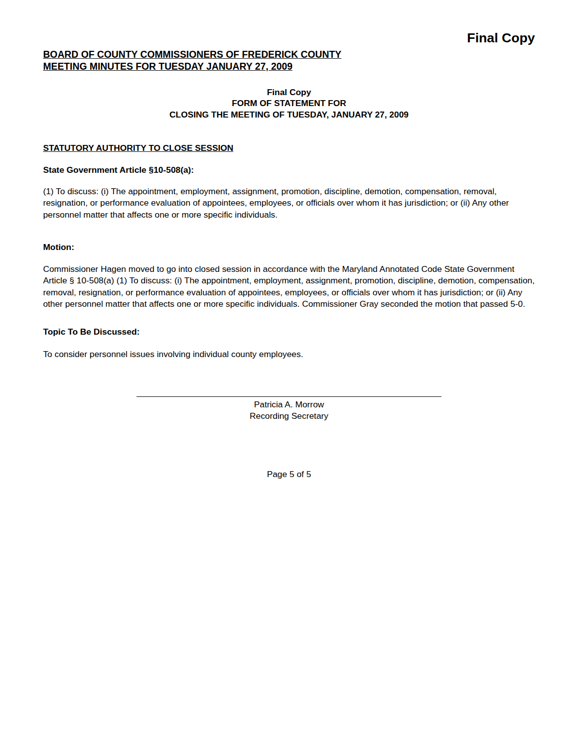Final Copy
BOARD OF COUNTY COMMISSIONERS OF FREDERICK COUNTY
MEETING MINUTES FOR TUESDAY JANUARY 27, 2009
Final Copy FORM OF STATEMENT FOR CLOSING THE MEETING OF TUESDAY, JANUARY 27, 2009
STATUTORY AUTHORITY TO CLOSE SESSION
State Government Article §10-508(a):
(1) To discuss: (i) The appointment, employment, assignment, promotion, discipline, demotion, compensation, removal, resignation, or performance evaluation of appointees, employees, or officials over whom it has jurisdiction; or (ii) Any other personnel matter that affects one or more specific individuals.
Motion:
Commissioner Hagen moved to go into closed session in accordance with the Maryland Annotated Code State Government Article § 10-508(a) (1) To discuss: (i) The appointment, employment, assignment, promotion, discipline, demotion, compensation, removal, resignation, or performance evaluation of appointees, employees, or officials over whom it has jurisdiction; or (ii) Any other personnel matter that affects one or more specific individuals. Commissioner Gray seconded the motion that passed 5-0.
Topic To Be Discussed:
To consider personnel issues involving individual county employees.
Patricia A. Morrow
Recording Secretary
Page 5 of 5